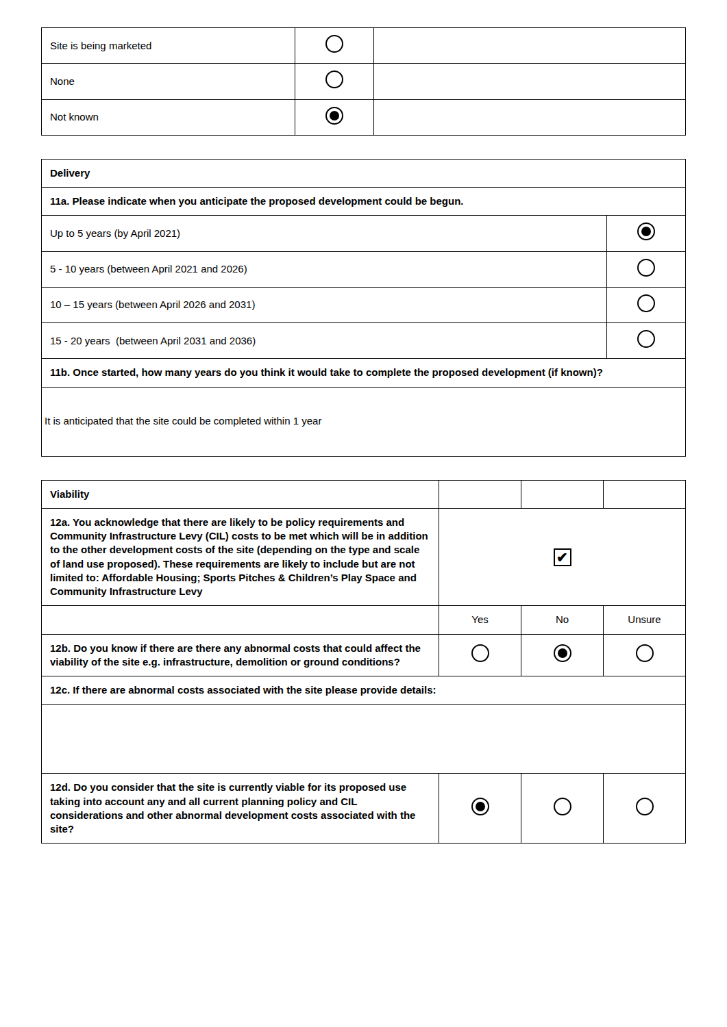| Site is being marketed | | |
| None | | |
| Not known | | |
| Delivery |
| 11a. Please indicate when you anticipate the proposed development could be begun. |
| Up to 5 years (by April 2021) | |
| 5 - 10 years (between April 2021 and 2026) | |
| 10 – 15 years (between April 2026 and 2031) | |
| 15 - 20 years (between April 2031 and 2036) | |
| 11b. Once started, how many years do you think it would take to complete the proposed development (if known)? |
| It is anticipated that the site could be completed within 1 year |
| Viability | | | |
| 12a. You acknowledge that there are likely to be policy requirements and Community Infrastructure Levy (CIL) costs to be met which will be in addition to the other development costs of the site (depending on the type and scale of land use proposed). These requirements are likely to include but are not limited to: Affordable Housing; Sports Pitches & Children’s Play Space and Community Infrastructure Levy | ✔ |
| | Yes | No | Unsure |
| 12b. Do you know if there are there any abnormal costs that could affect the viability of the site e.g. infrastructure, demolition or ground conditions? | | | |
| 12c. If there are abnormal costs associated with the site please provide details: |
| 12d. Do you consider that the site is currently viable for its proposed use taking into account any and all current planning policy and CIL considerations and other abnormal development costs associated with the site? | | | |